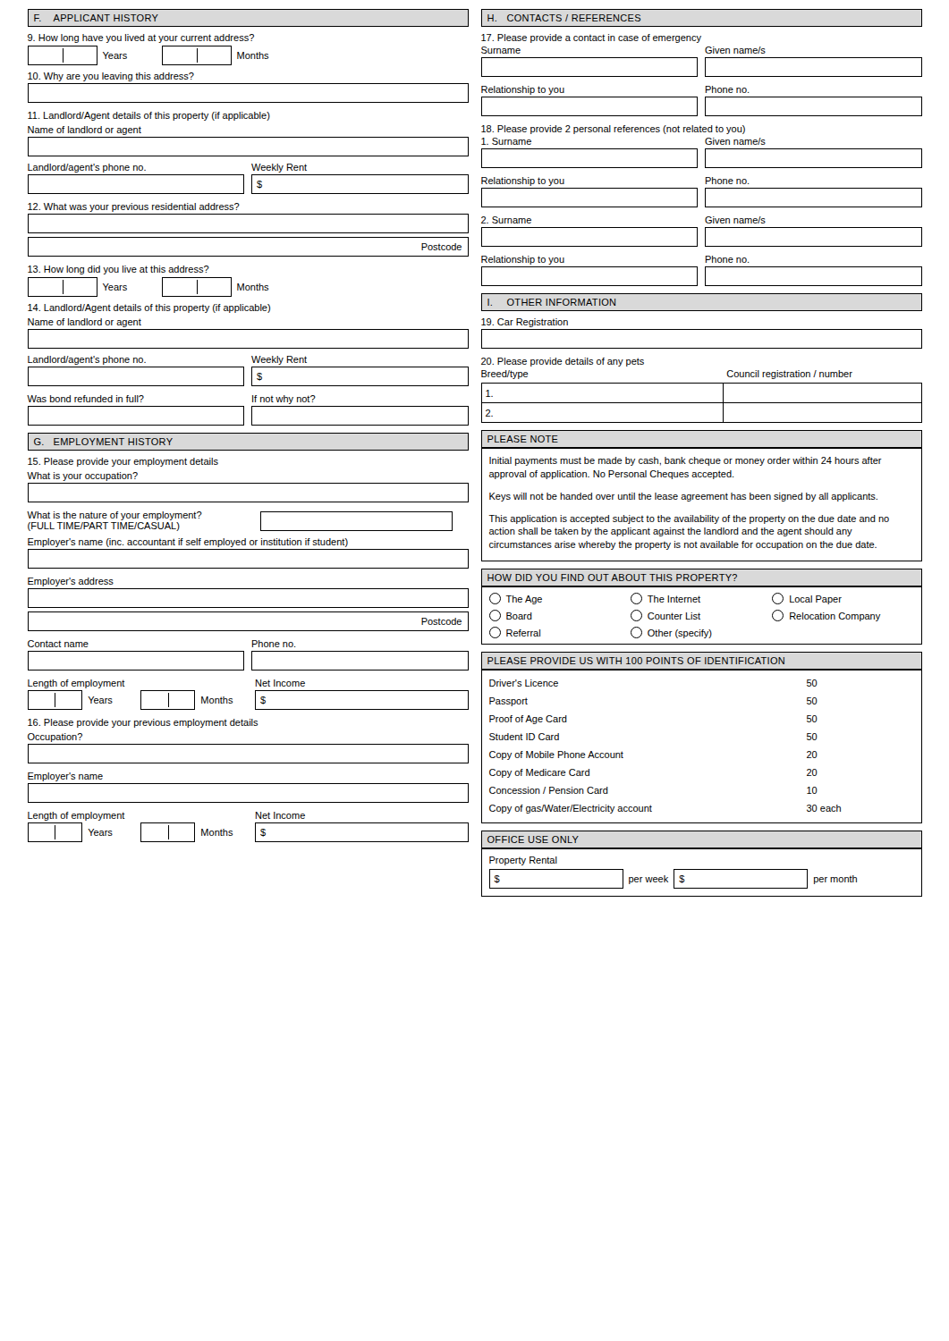F. APPLICANT HISTORY
9. How long have you lived at your current address?
Years
Months
10. Why are you leaving this address?
11. Landlord/Agent details of this property (if applicable)
Name of landlord or agent
Landlord/agent's phone no.
Weekly Rent
$
12. What was your previous residential address?
Postcode
13. How long did you live at this address?
Years
Months
14. Landlord/Agent details of this property (if applicable)
Name of landlord or agent
Landlord/agent's phone no.
Weekly Rent
$
Was bond refunded in full?
If not why not?
G. EMPLOYMENT HISTORY
15. Please provide your employment details
What is your occupation?
What is the nature of your employment?
(FULL TIME/PART TIME/CASUAL)
Employer's name (inc. accountant if self employed or institution if student)
Employer's address
Postcode
Contact name
Phone no.
Length of employment
Years
Months
Net Income
$
16. Please provide your previous employment details
Occupation?
Employer's name
Length of employment
Years
Months
Net Income
$
H. CONTACTS / REFERENCES
17. Please provide a contact in case of emergency
Surname
Given name/s
Relationship to you
Phone no.
18. Please provide 2 personal references (not related to you)
1. Surname
Given name/s
Relationship to you
Phone no.
2. Surname
Given name/s
Relationship to you
Phone no.
I. OTHER INFORMATION
19. Car Registration
20. Please provide details of any pets
Breed/type
Council registration / number
| 1. | |
| 2. | |
PLEASE NOTE
Initial payments must be made by cash, bank cheque or money order within 24 hours after approval of application. No Personal Cheques accepted.
Keys will not be handed over until the lease agreement has been signed by all applicants.
This application is accepted subject to the availability of the property on the due date and no action shall be taken by the applicant against the landlord and the agent should any circumstances arise whereby the property is not available for occupation on the due date.
HOW DID YOU FIND OUT ABOUT THIS PROPERTY?
The Age The Internet Local Paper
Board Counter List Relocation Company
Referral Other (specify)
PLEASE PROVIDE US WITH 100 POINTS OF IDENTIFICATION
| Driver's Licence | 50 |
| Passport | 50 |
| Proof of Age Card | 50 |
| Student ID Card | 50 |
| Copy of Mobile Phone Account | 20 |
| Copy of Medicare Card | 20 |
| Concession / Pension Card | 10 |
| Copy of gas/Water/Electricity account | 30 each |
OFFICE USE ONLY
Property Rental
$
per week
$
per month